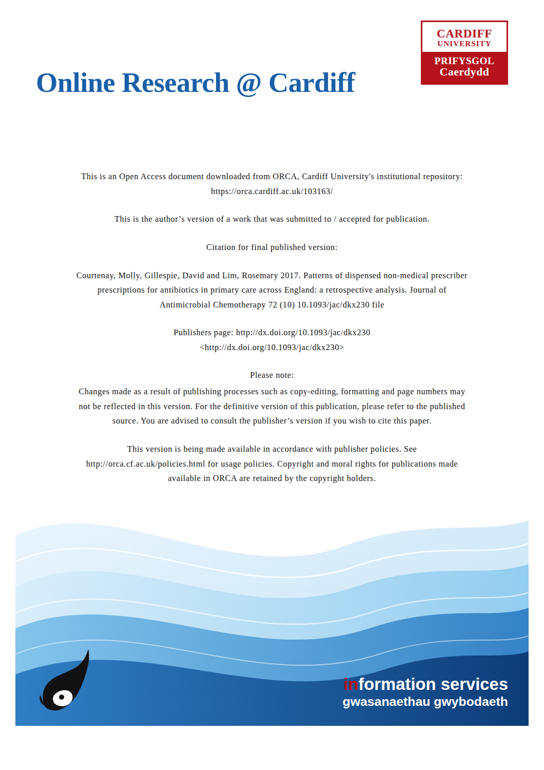Cardiff University
Prifysgol Caerdydd
Online Research @ Cardiff
This is an Open Access document downloaded from ORCA, Cardiff University's institutional repository: https://orca.cardiff.ac.uk/103163/
This is the author’s version of a work that was submitted to / accepted for publication.
Citation for final published version:
Courtenay, Molly, Gillespie, David and Lim, Rosemary 2017. Patterns of dispensed non-medical prescriber prescriptions for antibiotics in primary care across England: a retrospective analysis. Journal of Antimicrobial Chemotherapy 72 (10) 10.1093/jac/dkx230 file
Publishers page: http://dx.doi.org/10.1093/jac/dkx230
<http://dx.doi.org/10.1093/jac/dkx230>
Please note: Changes made as a result of publishing processes such as copy-editing, formatting and page numbers may not be reflected in this version. For the definitive version of this publication, please refer to the published source. You are advised to consult the publisher’s version if you wish to cite this paper.
This version is being made available in accordance with publisher policies. See http://orca.cf.ac.uk/policies.html for usage policies. Copyright and moral rights for publications made available in ORCA are retained by the copyright holders.
information services
gwasanaethau gwybodaeth